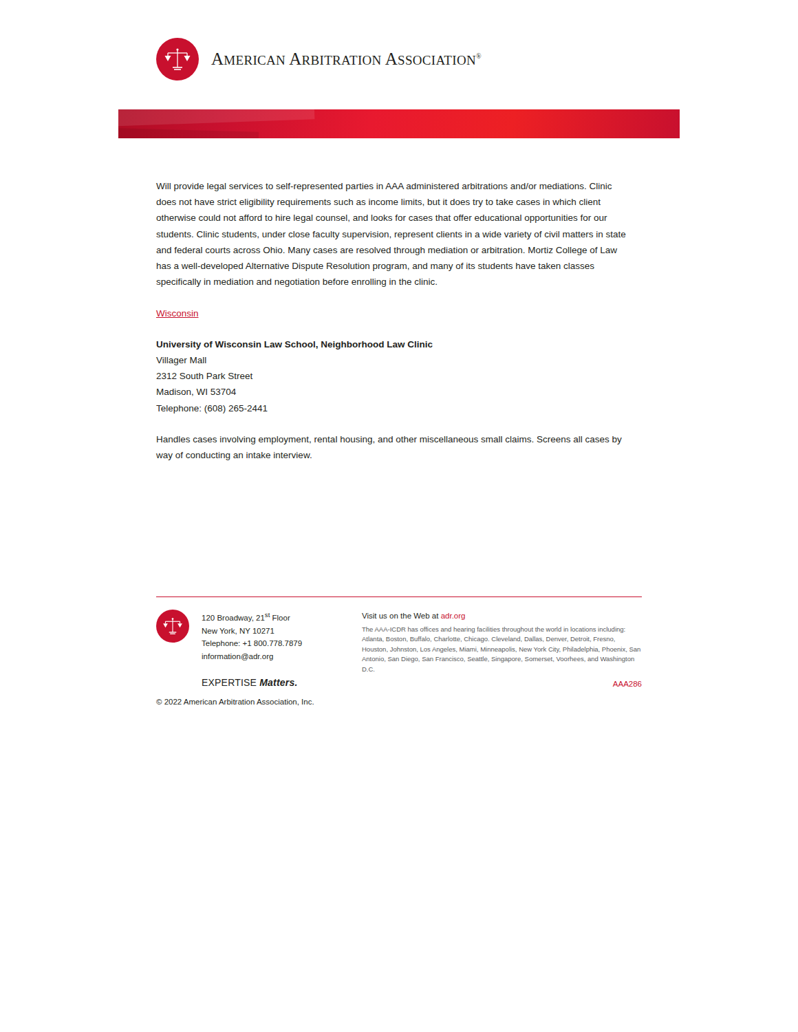AMERICAN ARBITRATION ASSOCIATION®
Will provide legal services to self-represented parties in AAA administered arbitrations and/or mediations. Clinic does not have strict eligibility requirements such as income limits, but it does try to take cases in which client otherwise could not afford to hire legal counsel, and looks for cases that offer educational opportunities for our students. Clinic students, under close faculty supervision, represent clients in a wide variety of civil matters in state and federal courts across Ohio. Many cases are resolved through mediation or arbitration. Mortiz College of Law has a well-developed Alternative Dispute Resolution program, and many of its students have taken classes specifically in mediation and negotiation before enrolling in the clinic.
Wisconsin
University of Wisconsin Law School, Neighborhood Law Clinic
Villager Mall
2312 South Park Street
Madison, WI 53704
Telephone: (608) 265-2441
Handles cases involving employment, rental housing, and other miscellaneous small claims. Screens all cases by way of conducting an intake interview.
120 Broadway, 21st Floor
New York, NY 10271
Telephone: +1 800.778.7879
information@adr.org
Visit us on the Web at adr.org
The AAA-ICDR has offices and hearing facilities throughout the world in locations including: Atlanta, Boston, Buffalo, Charlotte, Chicago. Cleveland, Dallas, Denver, Detroit, Fresno, Houston, Johnston, Los Angeles, Miami, Minneapolis, New York City, Philadelphia, Phoenix, San Antonio, San Diego, San Francisco, Seattle, Singapore, Somerset, Voorhees, and Washington D.C.
EXPERTISE Matters.
AAA286
© 2022 American Arbitration Association, Inc.